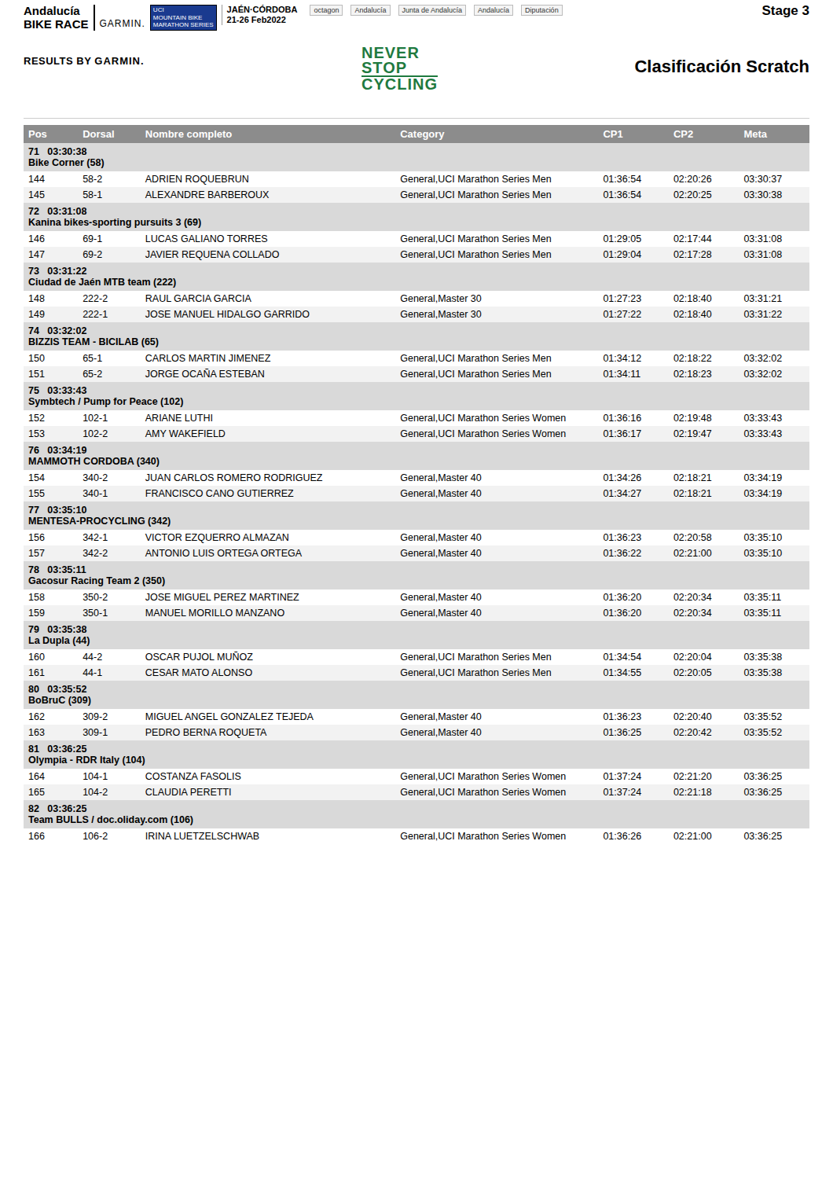Andalucía
BIKE RACE
GARMIN.
UCI
MOUNTAIN BIKE
MARATHON SERIES
JAÉN·CÓRDOBA
21-26 Feb2022
octagon Andalucía Junta de Andalucía Andalucía Diputación
Stage 3
RESULTS BY GARMIN.
NEVER
STOP
CYCLING
Clasificación Scratch
| Pos | Dorsal | Nombre completo | Category | CP1 | CP2 | Meta |
| --- | --- | --- | --- | --- | --- | --- |
| 71 03:30:38 Bike Corner (58) |
| 144 | 58-2 | ADRIEN ROQUEBRUN | General,UCI Marathon Series Men | 01:36:54 | 02:20:26 | 03:30:37 |
| 145 | 58-1 | ALEXANDRE BARBEROUX | General,UCI Marathon Series Men | 01:36:54 | 02:20:25 | 03:30:38 |
| 72 03:31:08 Kanina bikes-sporting pursuits 3 (69) |
| 146 | 69-1 | LUCAS GALIANO TORRES | General,UCI Marathon Series Men | 01:29:05 | 02:17:44 | 03:31:08 |
| 147 | 69-2 | JAVIER REQUENA COLLADO | General,UCI Marathon Series Men | 01:29:04 | 02:17:28 | 03:31:08 |
| 73 03:31:22 Ciudad de Jaén MTB team (222) |
| 148 | 222-2 | RAUL GARCIA GARCIA | General,Master 30 | 01:27:23 | 02:18:40 | 03:31:21 |
| 149 | 222-1 | JOSE MANUEL HIDALGO GARRIDO | General,Master 30 | 01:27:22 | 02:18:40 | 03:31:22 |
| 74 03:32:02 BIZZIS TEAM - BICILAB (65) |
| 150 | 65-1 | CARLOS MARTIN JIMENEZ | General,UCI Marathon Series Men | 01:34:12 | 02:18:22 | 03:32:02 |
| 151 | 65-2 | JORGE OCAÑA ESTEBAN | General,UCI Marathon Series Men | 01:34:11 | 02:18:23 | 03:32:02 |
| 75 03:33:43 Symbtech / Pump for Peace (102) |
| 152 | 102-1 | ARIANE LUTHI | General,UCI Marathon Series Women | 01:36:16 | 02:19:48 | 03:33:43 |
| 153 | 102-2 | AMY WAKEFIELD | General,UCI Marathon Series Women | 01:36:17 | 02:19:47 | 03:33:43 |
| 76 03:34:19 MAMMOTH CORDOBA (340) |
| 154 | 340-2 | JUAN CARLOS ROMERO RODRIGUEZ | General,Master 40 | 01:34:26 | 02:18:21 | 03:34:19 |
| 155 | 340-1 | FRANCISCO CANO GUTIERREZ | General,Master 40 | 01:34:27 | 02:18:21 | 03:34:19 |
| 77 03:35:10 MENTESA-PROCYCLING (342) |
| 156 | 342-1 | VICTOR EZQUERRO ALMAZAN | General,Master 40 | 01:36:23 | 02:20:58 | 03:35:10 |
| 157 | 342-2 | ANTONIO LUIS ORTEGA ORTEGA | General,Master 40 | 01:36:22 | 02:21:00 | 03:35:10 |
| 78 03:35:11 Gacosur Racing Team 2 (350) |
| 158 | 350-2 | JOSE MIGUEL PEREZ MARTINEZ | General,Master 40 | 01:36:20 | 02:20:34 | 03:35:11 |
| 159 | 350-1 | MANUEL MORILLO MANZANO | General,Master 40 | 01:36:20 | 02:20:34 | 03:35:11 |
| 79 03:35:38 La Dupla (44) |
| 160 | 44-2 | OSCAR PUJOL MUÑOZ | General,UCI Marathon Series Men | 01:34:54 | 02:20:04 | 03:35:38 |
| 161 | 44-1 | CESAR MATO ALONSO | General,UCI Marathon Series Men | 01:34:55 | 02:20:05 | 03:35:38 |
| 80 03:35:52 BoBruC (309) |
| 162 | 309-2 | MIGUEL ANGEL GONZALEZ TEJEDA | General,Master 40 | 01:36:23 | 02:20:40 | 03:35:52 |
| 163 | 309-1 | PEDRO BERNA ROQUETA | General,Master 40 | 01:36:25 | 02:20:42 | 03:35:52 |
| 81 03:36:25 Olympia - RDR Italy (104) |
| 164 | 104-1 | COSTANZA FASOLIS | General,UCI Marathon Series Women | 01:37:24 | 02:21:20 | 03:36:25 |
| 165 | 104-2 | CLAUDIA PERETTI | General,UCI Marathon Series Women | 01:37:24 | 02:21:18 | 03:36:25 |
| 82 03:36:25 Team BULLS / doc.oliday.com (106) |
| 166 | 106-2 | IRINA LUETZELSCHWAB | General,UCI Marathon Series Women | 01:36:26 | 02:21:00 | 03:36:25 |